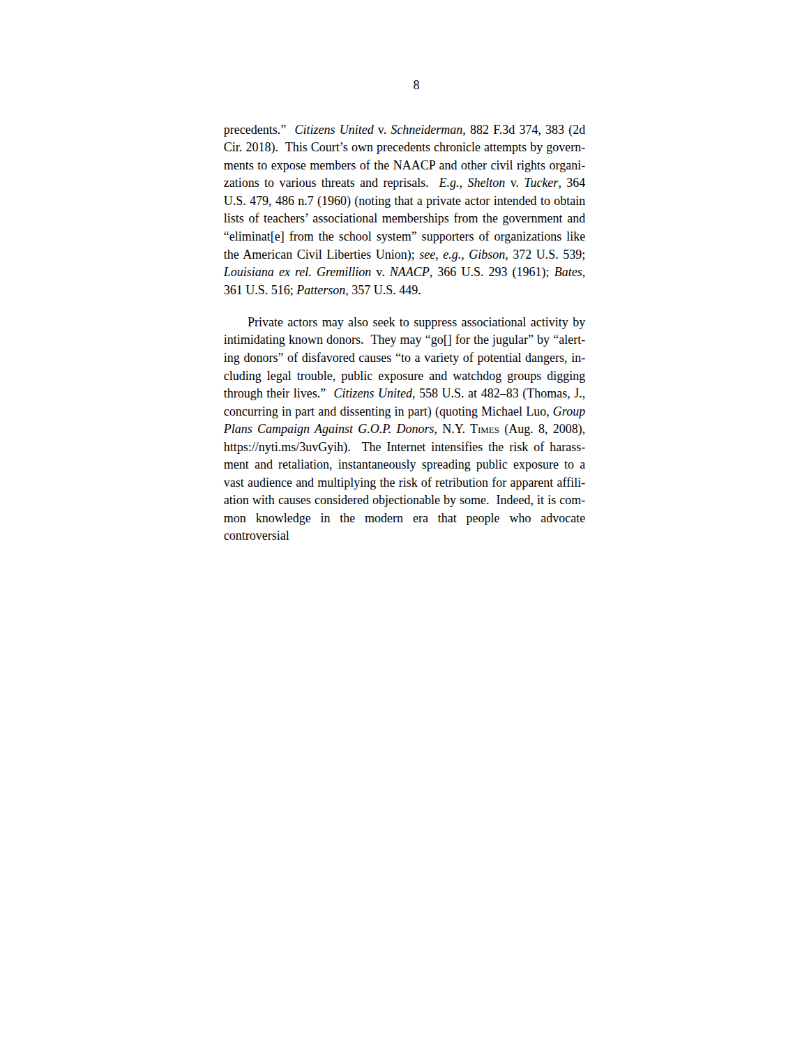8
precedents.” Citizens United v. Schneiderman, 882 F.3d 374, 383 (2d Cir. 2018). This Court’s own precedents chronicle attempts by governments to expose members of the NAACP and other civil rights organizations to various threats and reprisals. E.g., Shelton v. Tucker, 364 U.S. 479, 486 n.7 (1960) (noting that a private actor intended to obtain lists of teachers’ associational memberships from the government and “eliminat[e] from the school system” supporters of organizations like the American Civil Liberties Union); see, e.g., Gibson, 372 U.S. 539; Louisiana ex rel. Gremillion v. NAACP, 366 U.S. 293 (1961); Bates, 361 U.S. 516; Patterson, 357 U.S. 449.
Private actors may also seek to suppress associational activity by intimidating known donors. They may “go[] for the jugular” by “alerting donors” of disfavored causes “to a variety of potential dangers, including legal trouble, public exposure and watchdog groups digging through their lives.” Citizens United, 558 U.S. at 482–83 (Thomas, J., concurring in part and dissenting in part) (quoting Michael Luo, Group Plans Campaign Against G.O.P. Donors, N.Y. Times (Aug. 8, 2008), https://nyti.ms/3uvGyih). The Internet intensifies the risk of harassment and retaliation, instantaneously spreading public exposure to a vast audience and multiplying the risk of retribution for apparent affiliation with causes considered objectionable by some. Indeed, it is common knowledge in the modern era that people who advocate controversial